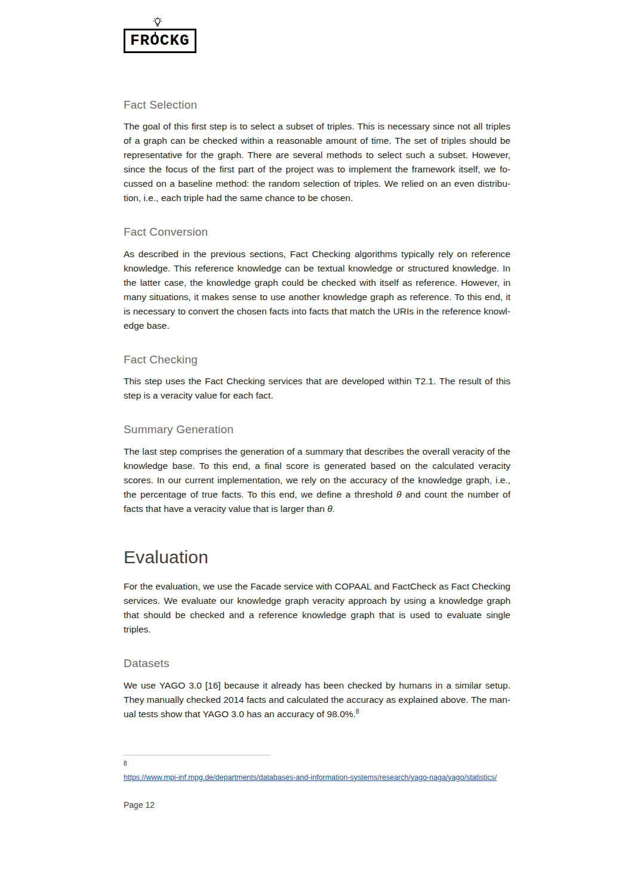FROCKG
Fact Selection
The goal of this first step is to select a subset of triples. This is necessary since not all triples of a graph can be checked within a reasonable amount of time. The set of triples should be representative for the graph. There are several methods to select such a subset. However, since the focus of the first part of the project was to implement the framework itself, we focussed on a baseline method: the random selection of triples. We relied on an even distribution, i.e., each triple had the same chance to be chosen.
Fact Conversion
As described in the previous sections, Fact Checking algorithms typically rely on reference knowledge. This reference knowledge can be textual knowledge or structured knowledge. In the latter case, the knowledge graph could be checked with itself as reference. However, in many situations, it makes sense to use another knowledge graph as reference. To this end, it is necessary to convert the chosen facts into facts that match the URIs in the reference knowledge base.
Fact Checking
This step uses the Fact Checking services that are developed within T2.1. The result of this step is a veracity value for each fact.
Summary Generation
The last step comprises the generation of a summary that describes the overall veracity of the knowledge base. To this end, a final score is generated based on the calculated veracity scores. In our current implementation, we rely on the accuracy of the knowledge graph, i.e., the percentage of true facts. To this end, we define a threshold θ and count the number of facts that have a veracity value that is larger than θ.
Evaluation
For the evaluation, we use the Facade service with COPAAL and FactCheck as Fact Checking services. We evaluate our knowledge graph veracity approach by using a knowledge graph that should be checked and a reference knowledge graph that is used to evaluate single triples.
Datasets
We use YAGO 3.0 [16] because it already has been checked by humans in a similar setup. They manually checked 2014 facts and calculated the accuracy as explained above. The manual tests show that YAGO 3.0 has an accuracy of 98.0%.8
8
https://www.mpi-inf.mpg.de/departments/databases-and-information-systems/research/yago-naga/yago/statistics/
Page 12